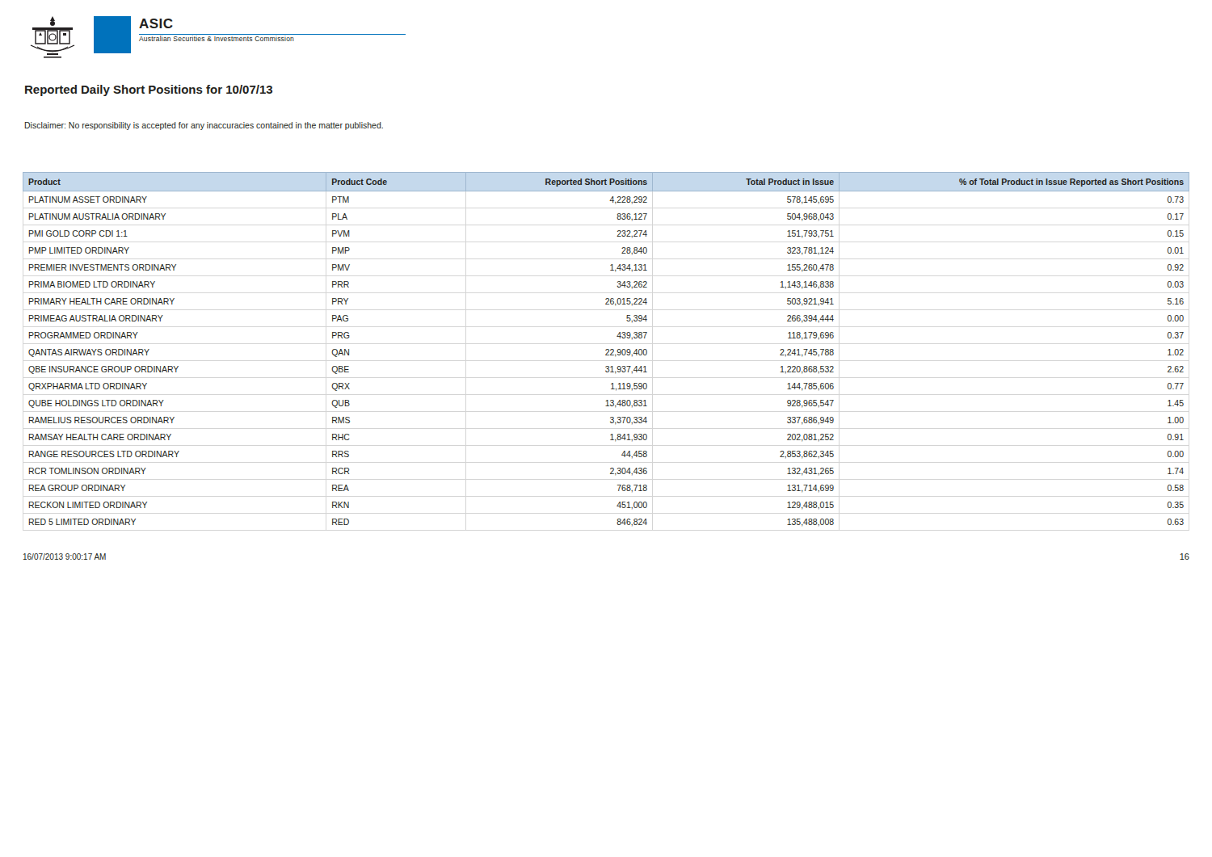ASIC
Australian Securities & Investments Commission
Reported Daily Short Positions for 10/07/13
Disclaimer: No responsibility is accepted for any inaccuracies contained in the matter published.
| Product | Product Code | Reported Short Positions | Total Product in Issue | % of Total Product in Issue Reported as Short Positions |
| --- | --- | --- | --- | --- |
| PLATINUM ASSET ORDINARY | PTM | 4,228,292 | 578,145,695 | 0.73 |
| PLATINUM AUSTRALIA ORDINARY | PLA | 836,127 | 504,968,043 | 0.17 |
| PMI GOLD CORP CDI 1:1 | PVM | 232,274 | 151,793,751 | 0.15 |
| PMP LIMITED ORDINARY | PMP | 28,840 | 323,781,124 | 0.01 |
| PREMIER INVESTMENTS ORDINARY | PMV | 1,434,131 | 155,260,478 | 0.92 |
| PRIMA BIOMED LTD ORDINARY | PRR | 343,262 | 1,143,146,838 | 0.03 |
| PRIMARY HEALTH CARE ORDINARY | PRY | 26,015,224 | 503,921,941 | 5.16 |
| PRIMEAG AUSTRALIA ORDINARY | PAG | 5,394 | 266,394,444 | 0.00 |
| PROGRAMMED ORDINARY | PRG | 439,387 | 118,179,696 | 0.37 |
| QANTAS AIRWAYS ORDINARY | QAN | 22,909,400 | 2,241,745,788 | 1.02 |
| QBE INSURANCE GROUP ORDINARY | QBE | 31,937,441 | 1,220,868,532 | 2.62 |
| QRXPHARMA LTD ORDINARY | QRX | 1,119,590 | 144,785,606 | 0.77 |
| QUBE HOLDINGS LTD ORDINARY | QUB | 13,480,831 | 928,965,547 | 1.45 |
| RAMELIUS RESOURCES ORDINARY | RMS | 3,370,334 | 337,686,949 | 1.00 |
| RAMSAY HEALTH CARE ORDINARY | RHC | 1,841,930 | 202,081,252 | 0.91 |
| RANGE RESOURCES LTD ORDINARY | RRS | 44,458 | 2,853,862,345 | 0.00 |
| RCR TOMLINSON ORDINARY | RCR | 2,304,436 | 132,431,265 | 1.74 |
| REA GROUP ORDINARY | REA | 768,718 | 131,714,699 | 0.58 |
| RECKON LIMITED ORDINARY | RKN | 451,000 | 129,488,015 | 0.35 |
| RED 5 LIMITED ORDINARY | RED | 846,824 | 135,488,008 | 0.63 |
16/07/2013 9:00:17 AM
16